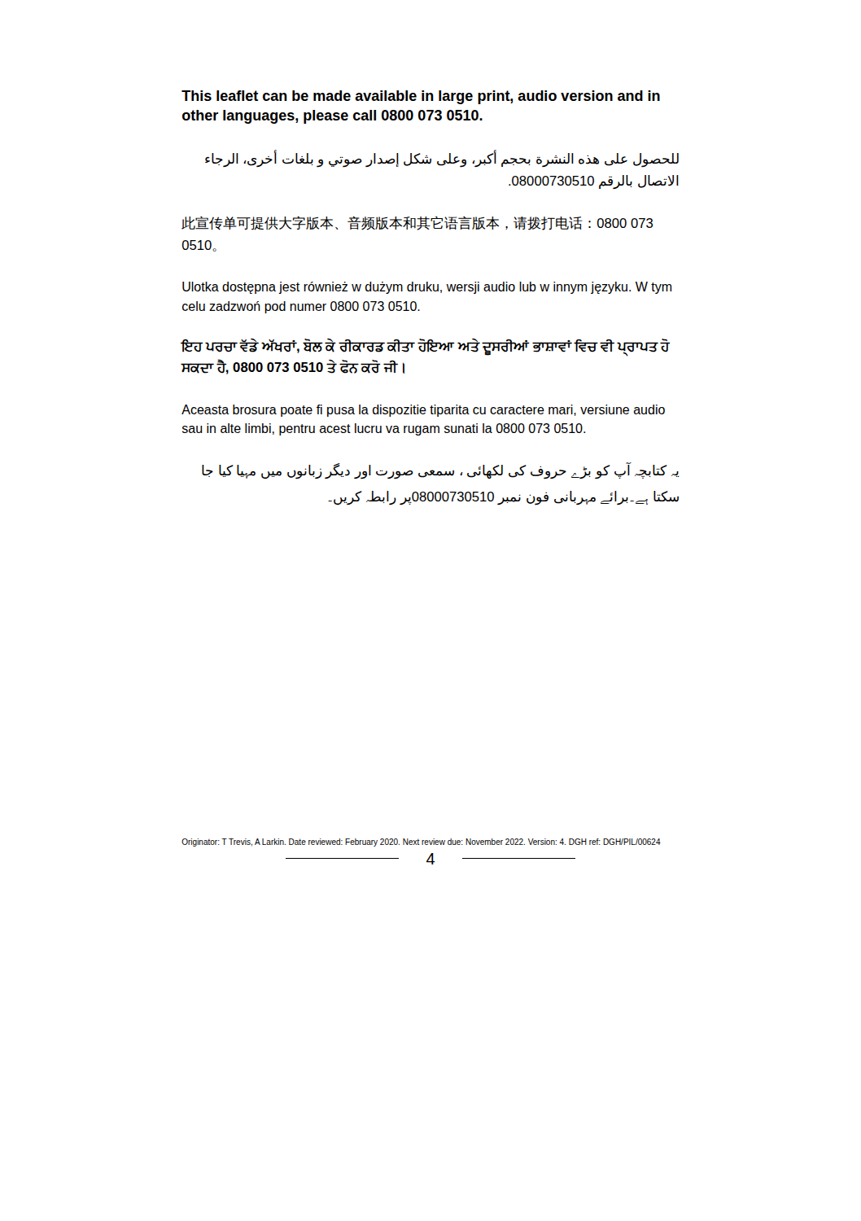This leaflet can be made available in large print, audio version and in other languages, please call 0800 073 0510.
للحصول على هذه النشرة بحجم أكبر، وعلى شكل إصدار صوتي و بلغات أخرى، الرجاء الاتصال بالرقم 08000730510.
此宣传单可提供大字版本、音频版本和其它语言版本，请拨打电话：0800 073 0510。
Ulotka dostępna jest również w dużym druku, wersji audio lub w innym języku. W tym celu zadzwoń pod numer 0800 073 0510.
ਇਹ ਪਰਚਾ ਵੱਡੇ ਅੱਖਰਾਂ, ਬੋਲ ਕੇ ਰੀਕਾਰਡ ਕੀਤਾ ਹੋਇਆ ਅਤੇ ਦੂਸਰੀਆਂ ਭਾਸ਼ਾਵਾਂ ਵਿਚ ਵੀ ਪ੍ਰਾਪਤ ਹੋ ਸਕਦਾ ਹੈ, 0800 073 0510 ਤੇ ਫੋਨ ਕਰੋ ਜੀ।
Aceasta brosura poate fi pusa la dispozitie tiparita cu caractere mari, versiune audio sau in alte limbi, pentru acest lucru va rugam sunati la 0800 073 0510.
یہ کتابچہ آپ کو بڑے حروف کی لکھائی ، سمعی صورت اور دیگر زبانوں میں مہیا کیا جا سکتا ہے۔برائے مہربانی فون نمبر 08000730510پر رابطہ کریں۔
Originator: T Trevis, A Larkin. Date reviewed: February 2020. Next review due: November 2022. Version: 4. DGH ref: DGH/PIL/00624
4